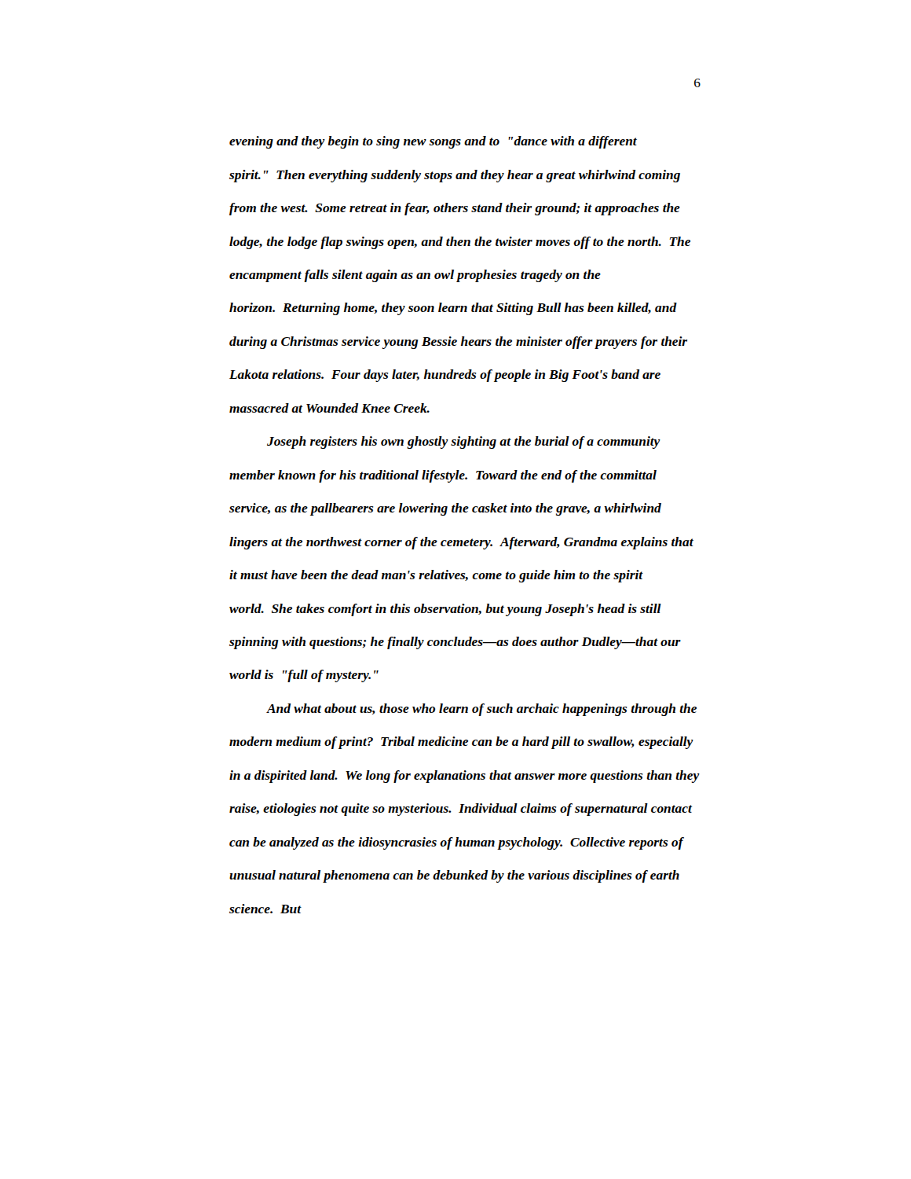6
evening and they begin to sing new songs and to "dance with a different spirit." Then everything suddenly stops and they hear a great whirlwind coming from the west. Some retreat in fear, others stand their ground; it approaches the lodge, the lodge flap swings open, and then the twister moves off to the north. The encampment falls silent again as an owl prophesies tragedy on the horizon. Returning home, they soon learn that Sitting Bull has been killed, and during a Christmas service young Bessie hears the minister offer prayers for their Lakota relations. Four days later, hundreds of people in Big Foot's band are massacred at Wounded Knee Creek.
Joseph registers his own ghostly sighting at the burial of a community member known for his traditional lifestyle. Toward the end of the committal service, as the pallbearers are lowering the casket into the grave, a whirlwind lingers at the northwest corner of the cemetery. Afterward, Grandma explains that it must have been the dead man's relatives, come to guide him to the spirit world. She takes comfort in this observation, but young Joseph's head is still spinning with questions; he finally concludes—as does author Dudley—that our world is "full of mystery."
And what about us, those who learn of such archaic happenings through the modern medium of print? Tribal medicine can be a hard pill to swallow, especially in a dispirited land. We long for explanations that answer more questions than they raise, etiologies not quite so mysterious. Individual claims of supernatural contact can be analyzed as the idiosyncrasies of human psychology. Collective reports of unusual natural phenomena can be debunked by the various disciplines of earth science. But